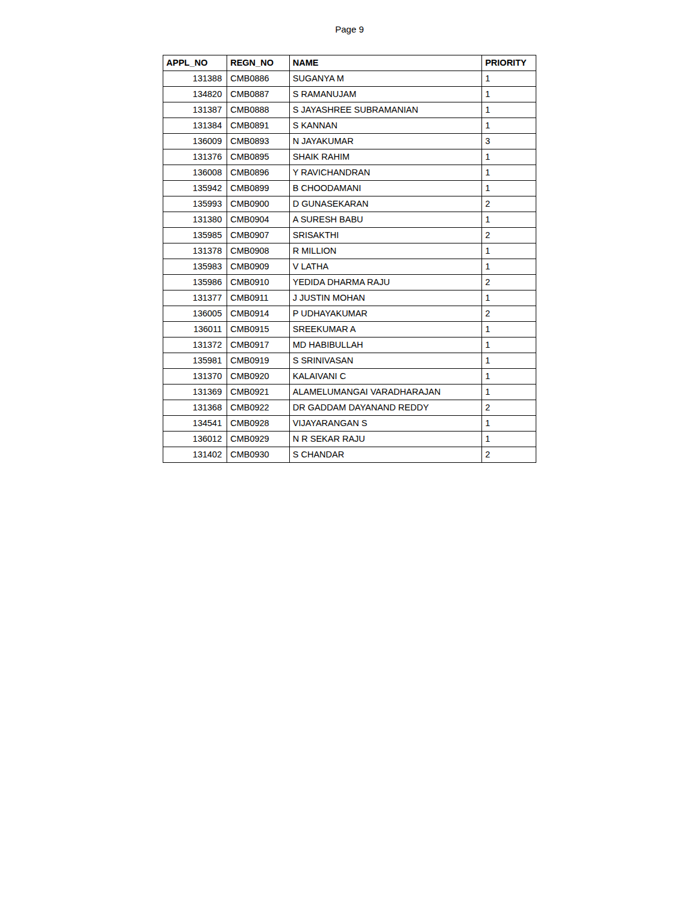Page 9
| APPL_NO | REGN_NO | NAME | PRIORITY |
| --- | --- | --- | --- |
| 131388 | CMB0886 | SUGANYA M | 1 |
| 134820 | CMB0887 | S RAMANUJAM | 1 |
| 131387 | CMB0888 | S JAYASHREE SUBRAMANIAN | 1 |
| 131384 | CMB0891 | S KANNAN | 1 |
| 136009 | CMB0893 | N JAYAKUMAR | 3 |
| 131376 | CMB0895 | SHAIK RAHIM | 1 |
| 136008 | CMB0896 | Y RAVICHANDRAN | 1 |
| 135942 | CMB0899 | B CHOODAMANI | 1 |
| 135993 | CMB0900 | D GUNASEKARAN | 2 |
| 131380 | CMB0904 | A SURESH BABU | 1 |
| 135985 | CMB0907 | SRISAKTHI | 2 |
| 131378 | CMB0908 | R MILLION | 1 |
| 135983 | CMB0909 | V LATHA | 1 |
| 135986 | CMB0910 | YEDIDA DHARMA RAJU | 2 |
| 131377 | CMB0911 | J JUSTIN MOHAN | 1 |
| 136005 | CMB0914 | P UDHAYAKUMAR | 2 |
| 136011 | CMB0915 | SREEKUMAR A | 1 |
| 131372 | CMB0917 | MD HABIBULLAH | 1 |
| 135981 | CMB0919 | S SRINIVASAN | 1 |
| 131370 | CMB0920 | KALAIVANI C | 1 |
| 131369 | CMB0921 | ALAMELUMANGAI VARADHARAJAN | 1 |
| 131368 | CMB0922 | DR GADDAM DAYANAND REDDY | 2 |
| 134541 | CMB0928 | VIJAYARANGAN S | 1 |
| 136012 | CMB0929 | N R SEKAR RAJU | 1 |
| 131402 | CMB0930 | S CHANDAR | 2 |